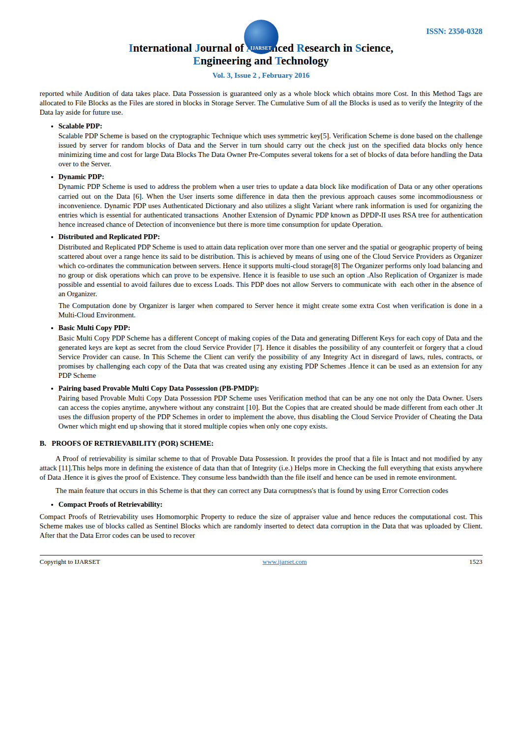ISSN: 2350-0328
International Journal of Advanced Research in Science,
Engineering and Technology
Vol. 3, Issue 2 , February 2016
reported while Audition of data takes place. Data Possession is guaranteed only as a whole block which obtains more Cost. In this Method Tags are allocated to File Blocks as the Files are stored in blocks in Storage Server. The Cumulative Sum of all the Blocks is used as to verify the Integrity of the Data lay aside for future use.
Scalable PDP:
Scalable PDP Scheme is based on the cryptographic Technique which uses symmetric key[5]. Verification Scheme is done based on the challenge issued by server for random blocks of Data and the Server in turn should carry out the check just on the specified data blocks only hence minimizing time and cost for large Data Blocks The Data Owner Pre-Computes several tokens for a set of blocks of data before handling the Data over to the Server.
Dynamic PDP:
Dynamic PDP Scheme is used to address the problem when a user tries to update a data block like modification of Data or any other operations carried out on the Data [6]. When the User inserts some difference in data then the previous approach causes some incommodiousness or inconvenience. Dynamic PDP uses Authenticated Dictionary and also utilizes a slight Variant where rank information is used for organizing the entries which is essential for authenticated transactions Another Extension of Dynamic PDP known as DPDP-II uses RSA tree for authentication hence increased chance of Detection of inconvenience but there is more time consumption for update Operation.
Distributed and Replicated PDP:
Distributed and Replicated PDP Scheme is used to attain data replication over more than one server and the spatial or geographic property of being scattered about over a range hence its said to be distribution. This is achieved by means of using one of the Cloud Service Providers as Organizer which co-ordinates the communication between servers. Hence it supports multi-cloud storage[8] The Organizer performs only load balancing and no group or disk operations which can prove to be expensive. Hence it is feasible to use such an option .Also Replication of Organizer is made possible and essential to avoid failures due to excess Loads. This PDP does not allow Servers to communicate with each other in the absence of an Organizer.
The Computation done by Organizer is larger when compared to Server hence it might create some extra Cost when verification is done in a Multi-Cloud Environment.
Basic Multi Copy PDP:
Basic Multi Copy PDP Scheme has a different Concept of making copies of the Data and generating Different Keys for each copy of Data and the generated keys are kept as secret from the cloud Service Provider [7]. Hence it disables the possibility of any counterfeit or forgery that a cloud Service Provider can cause. In This Scheme the Client can verify the possibility of any Integrity Act in disregard of laws, rules, contracts, or promises by challenging each copy of the Data that was created using any existing PDP Schemes .Hence it can be used as an extension for any PDP Scheme
Pairing based Provable Multi Copy Data Possession (PB-PMDP):
Pairing based Provable Multi Copy Data Possession PDP Scheme uses Verification method that can be any one not only the Data Owner. Users can access the copies anytime, anywhere without any constraint [10]. But the Copies that are created should be made different from each other .It uses the diffusion property of the PDP Schemes in order to implement the above, thus disabling the Cloud Service Provider of Cheating the Data Owner which might end up showing that it stored multiple copies when only one copy exists.
B. PROOFS OF RETRIEVABILITY (POR) SCHEME:
A Proof of retrievability is similar scheme to that of Provable Data Possession. It provides the proof that a file is Intact and not modified by any attack [11].This helps more in defining the existence of data than that of Integrity (i.e.) Helps more in Checking the full everything that exists anywhere of Data .Hence it is gives the proof of Existence. They consume less bandwidth than the file itself and hence can be used in remote environment.
The main feature that occurs in this Scheme is that they can correct any Data corruptness's that is found by using Error Correction codes
Compact Proofs of Retrievability:
Compact Proofs of Retrievability uses Homomorphic Property to reduce the size of appraiser value and hence reduces the computational cost. This Scheme makes use of blocks called as Sentinel Blocks which are randomly inserted to detect data corruption in the Data that was uploaded by Client. After that the Data Error codes can be used to recover
Copyright to IJARSET www.ijarset.com 1523